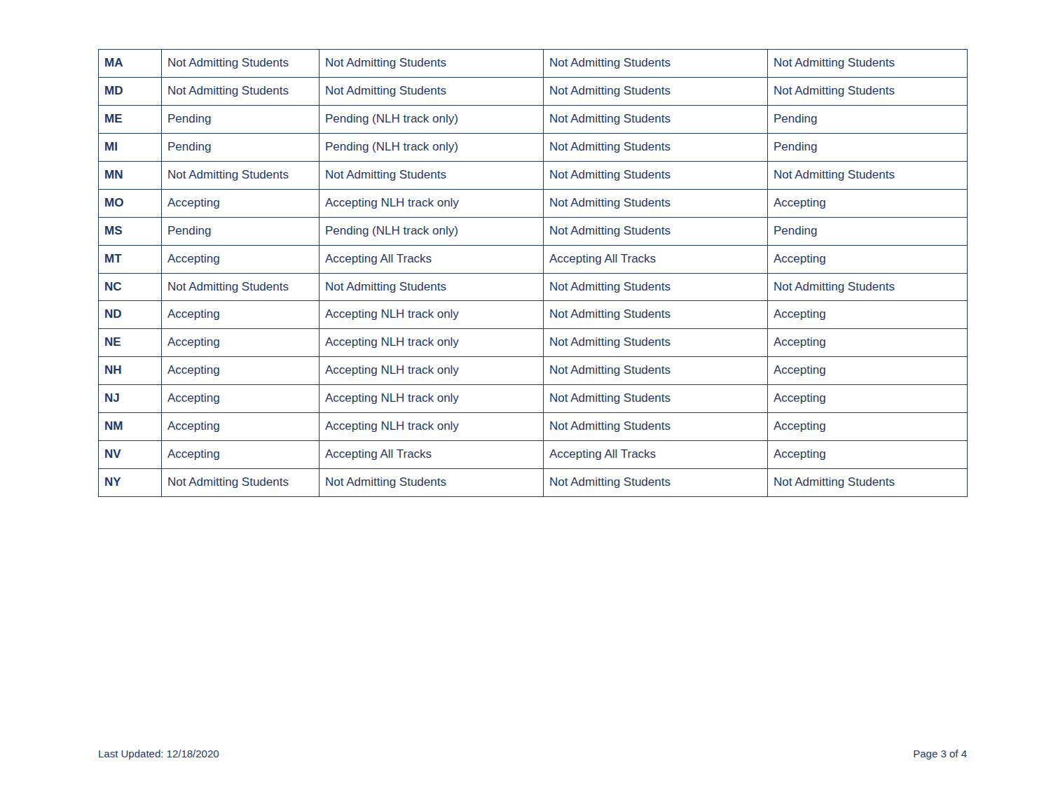| MA | Not Admitting Students | Not Admitting Students | Not Admitting Students | Not Admitting Students |
| MD | Not Admitting Students | Not Admitting Students | Not Admitting Students | Not Admitting Students |
| ME | Pending | Pending (NLH track only) | Not Admitting Students | Pending |
| MI | Pending | Pending (NLH track only) | Not Admitting Students | Pending |
| MN | Not Admitting Students | Not Admitting Students | Not Admitting Students | Not Admitting Students |
| MO | Accepting | Accepting NLH track only | Not Admitting Students | Accepting |
| MS | Pending | Pending (NLH track only) | Not Admitting Students | Pending |
| MT | Accepting | Accepting All Tracks | Accepting All Tracks | Accepting |
| NC | Not Admitting Students | Not Admitting Students | Not Admitting Students | Not Admitting Students |
| ND | Accepting | Accepting NLH track only | Not Admitting Students | Accepting |
| NE | Accepting | Accepting NLH track only | Not Admitting Students | Accepting |
| NH | Accepting | Accepting NLH track only | Not Admitting Students | Accepting |
| NJ | Accepting | Accepting NLH track only | Not Admitting Students | Accepting |
| NM | Accepting | Accepting NLH track only | Not Admitting Students | Accepting |
| NV | Accepting | Accepting All Tracks | Accepting All Tracks | Accepting |
| NY | Not Admitting Students | Not Admitting Students | Not Admitting Students | Not Admitting Students |
Last Updated: 12/18/2020 Page 3 of 4